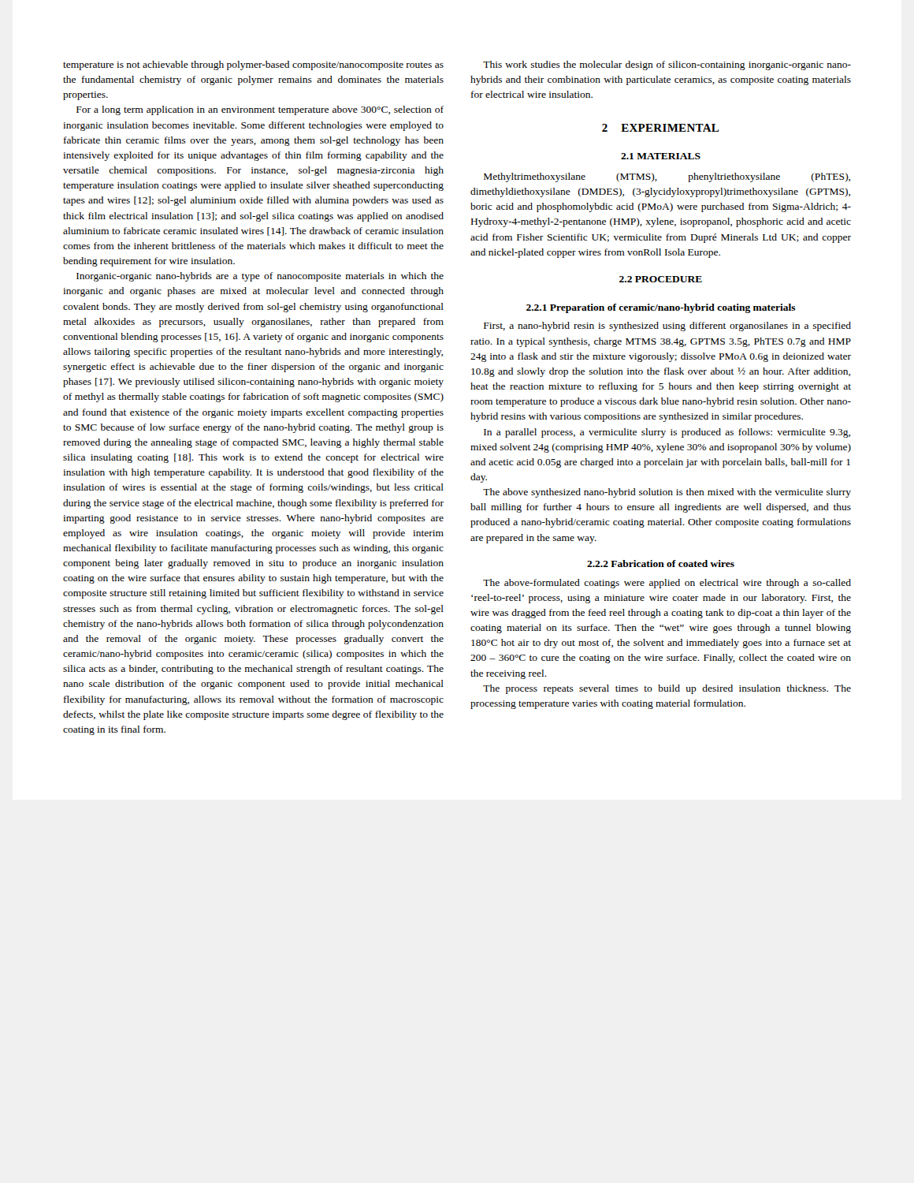temperature is not achievable through polymer-based composite/nanocomposite routes as the fundamental chemistry of organic polymer remains and dominates the materials properties.
For a long term application in an environment temperature above 300°C, selection of inorganic insulation becomes inevitable. Some different technologies were employed to fabricate thin ceramic films over the years, among them sol-gel technology has been intensively exploited for its unique advantages of thin film forming capability and the versatile chemical compositions. For instance, sol-gel magnesia-zirconia high temperature insulation coatings were applied to insulate silver sheathed superconducting tapes and wires [12]; sol-gel aluminium oxide filled with alumina powders was used as thick film electrical insulation [13]; and sol-gel silica coatings was applied on anodised aluminium to fabricate ceramic insulated wires [14]. The drawback of ceramic insulation comes from the inherent brittleness of the materials which makes it difficult to meet the bending requirement for wire insulation.
Inorganic-organic nano-hybrids are a type of nanocomposite materials in which the inorganic and organic phases are mixed at molecular level and connected through covalent bonds. They are mostly derived from sol-gel chemistry using organofunctional metal alkoxides as precursors, usually organosilanes, rather than prepared from conventional blending processes [15, 16]. A variety of organic and inorganic components allows tailoring specific properties of the resultant nano-hybrids and more interestingly, synergetic effect is achievable due to the finer dispersion of the organic and inorganic phases [17]. We previously utilised silicon-containing nano-hybrids with organic moiety of methyl as thermally stable coatings for fabrication of soft magnetic composites (SMC) and found that existence of the organic moiety imparts excellent compacting properties to SMC because of low surface energy of the nano-hybrid coating. The methyl group is removed during the annealing stage of compacted SMC, leaving a highly thermal stable silica insulating coating [18]. This work is to extend the concept for electrical wire insulation with high temperature capability. It is understood that good flexibility of the insulation of wires is essential at the stage of forming coils/windings, but less critical during the service stage of the electrical machine, though some flexibility is preferred for imparting good resistance to in service stresses. Where nano-hybrid composites are employed as wire insulation coatings, the organic moiety will provide interim mechanical flexibility to facilitate manufacturing processes such as winding, this organic component being later gradually removed in situ to produce an inorganic insulation coating on the wire surface that ensures ability to sustain high temperature, but with the composite structure still retaining limited but sufficient flexibility to withstand in service stresses such as from thermal cycling, vibration or electromagnetic forces. The sol-gel chemistry of the nano-hybrids allows both formation of silica through polycondenzation and the removal of the organic moiety. These processes gradually convert the ceramic/nano-hybrid composites into ceramic/ceramic (silica) composites in which the silica acts as a binder, contributing to the mechanical strength of resultant coatings. The nano scale distribution of the organic component used to provide initial mechanical flexibility for manufacturing, allows its removal without the formation of macroscopic defects, whilst the plate like composite structure imparts some degree of flexibility to the coating in its final form.
This work studies the molecular design of silicon-containing inorganic-organic nano-hybrids and their combination with particulate ceramics, as composite coating materials for electrical wire insulation.
2 EXPERIMENTAL
2.1 MATERIALS
Methyltrimethoxysilane (MTMS), phenyltriethoxysilane (PhTES), dimethyldiethoxysilane (DMDES), (3-glycidyloxypropyl)trimethoxysilane (GPTMS), boric acid and phosphomolybdic acid (PMoA) were purchased from Sigma-Aldrich; 4-Hydroxy-4-methyl-2-pentanone (HMP), xylene, isopropanol, phosphoric acid and acetic acid from Fisher Scientific UK; vermiculite from Dupré Minerals Ltd UK; and copper and nickel-plated copper wires from vonRoll Isola Europe.
2.2 PROCEDURE
2.2.1 Preparation of ceramic/nano-hybrid coating materials
First, a nano-hybrid resin is synthesized using different organosilanes in a specified ratio. In a typical synthesis, charge MTMS 38.4g, GPTMS 3.5g, PhTES 0.7g and HMP 24g into a flask and stir the mixture vigorously; dissolve PMoA 0.6g in deionized water 10.8g and slowly drop the solution into the flask over about ½ an hour. After addition, heat the reaction mixture to refluxing for 5 hours and then keep stirring overnight at room temperature to produce a viscous dark blue nano-hybrid resin solution. Other nano-hybrid resins with various compositions are synthesized in similar procedures.
In a parallel process, a vermiculite slurry is produced as follows: vermiculite 9.3g, mixed solvent 24g (comprising HMP 40%, xylene 30% and isopropanol 30% by volume) and acetic acid 0.05g are charged into a porcelain jar with porcelain balls, ball-mill for 1 day.
The above synthesized nano-hybrid solution is then mixed with the vermiculite slurry ball milling for further 4 hours to ensure all ingredients are well dispersed, and thus produced a nano-hybrid/ceramic coating material. Other composite coating formulations are prepared in the same way.
2.2.2 Fabrication of coated wires
The above-formulated coatings were applied on electrical wire through a so-called ‘reel-to-reel’ process, using a miniature wire coater made in our laboratory. First, the wire was dragged from the feed reel through a coating tank to dip-coat a thin layer of the coating material on its surface. Then the “wet” wire goes through a tunnel blowing 180°C hot air to dry out most of, the solvent and immediately goes into a furnace set at 200 – 360°C to cure the coating on the wire surface. Finally, collect the coated wire on the receiving reel.
The process repeats several times to build up desired insulation thickness. The processing temperature varies with coating material formulation.